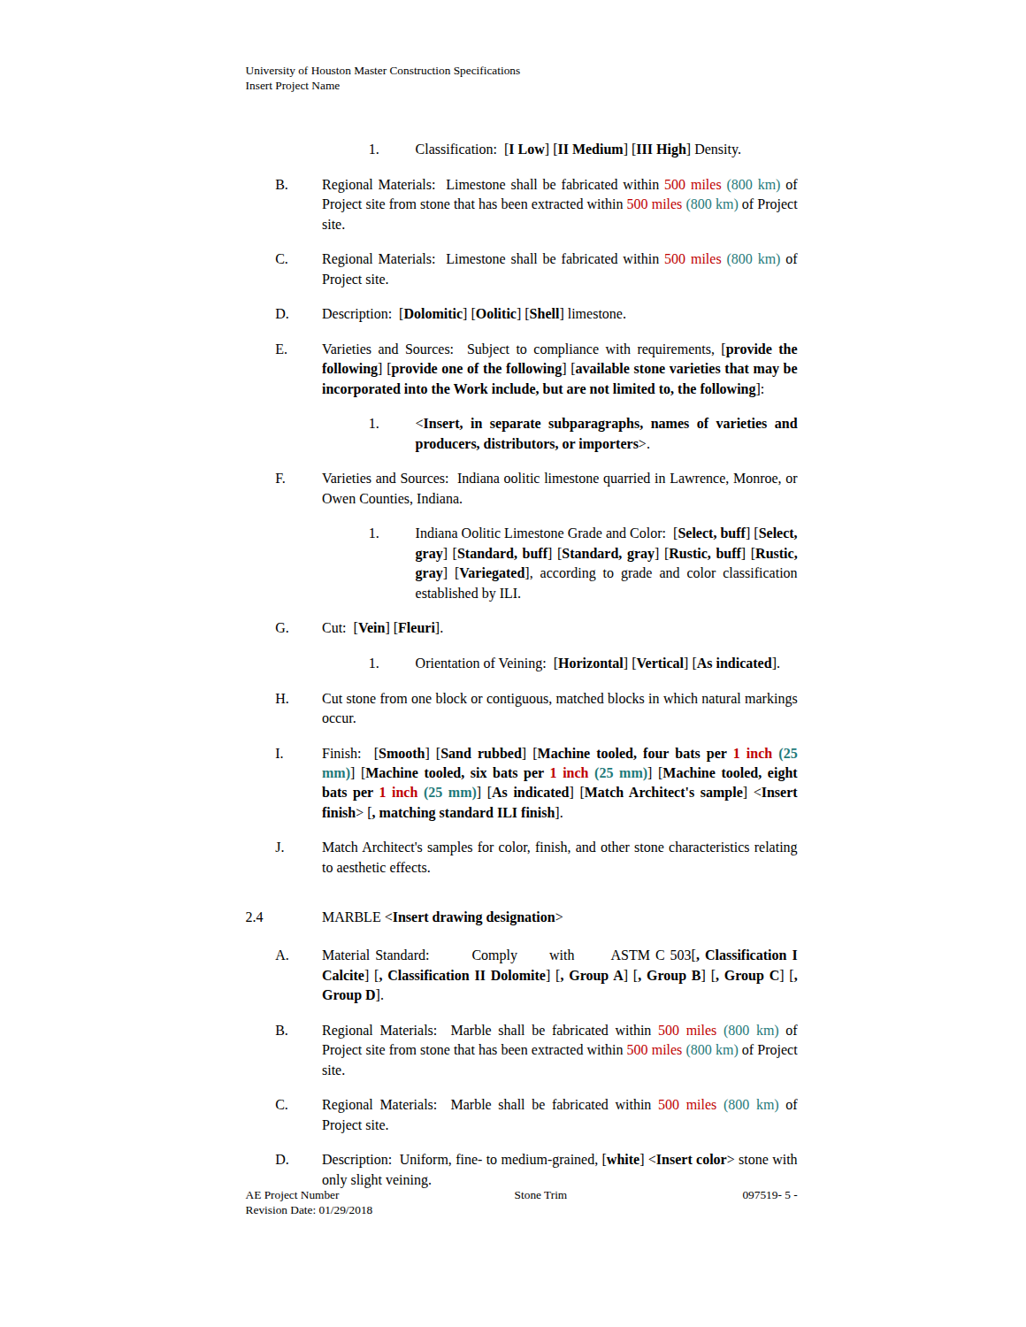University of Houston Master Construction Specifications
Insert Project Name
1. Classification: [I Low] [II Medium] [III High] Density.
B. Regional Materials: Limestone shall be fabricated within 500 miles (800 km) of Project site from stone that has been extracted within 500 miles (800 km) of Project site.
C. Regional Materials: Limestone shall be fabricated within 500 miles (800 km) of Project site.
D. Description: [Dolomitic] [Oolitic] [Shell] limestone.
E. Varieties and Sources: Subject to compliance with requirements, [provide the following] [provide one of the following] [available stone varieties that may be incorporated into the Work include, but are not limited to, the following]:
1. <Insert, in separate subparagraphs, names of varieties and producers, distributors, or importers>.
F. Varieties and Sources: Indiana oolitic limestone quarried in Lawrence, Monroe, or Owen Counties, Indiana.
1. Indiana Oolitic Limestone Grade and Color: [Select, buff] [Select, gray] [Standard, buff] [Standard, gray] [Rustic, buff] [Rustic, gray] [Variegated], according to grade and color classification established by ILI.
G. Cut: [Vein] [Fleuri].
1. Orientation of Veining: [Horizontal] [Vertical] [As indicated].
H. Cut stone from one block or contiguous, matched blocks in which natural markings occur.
I. Finish: [Smooth] [Sand rubbed] [Machine tooled, four bats per 1 inch (25 mm)] [Machine tooled, six bats per 1 inch (25 mm)] [Machine tooled, eight bats per 1 inch (25 mm)] [As indicated] [Match Architect's sample] <Insert finish> [, matching standard ILI finish].
J. Match Architect's samples for color, finish, and other stone characteristics relating to aesthetic effects.
2.4 MARBLE <Insert drawing designation>
A. Material Standard: Comply with ASTM C 503[, Classification I Calcite] [, Classification II Dolomite] [, Group A] [, Group B] [, Group C] [, Group D].
B. Regional Materials: Marble shall be fabricated within 500 miles (800 km) of Project site from stone that has been extracted within 500 miles (800 km) of Project site.
C. Regional Materials: Marble shall be fabricated within 500 miles (800 km) of Project site.
D. Description: Uniform, fine- to medium-grained, [white] <Insert color> stone with only slight veining.
AE Project Number
Stone Trim
097519- 5 -
Revision Date: 01/29/2018